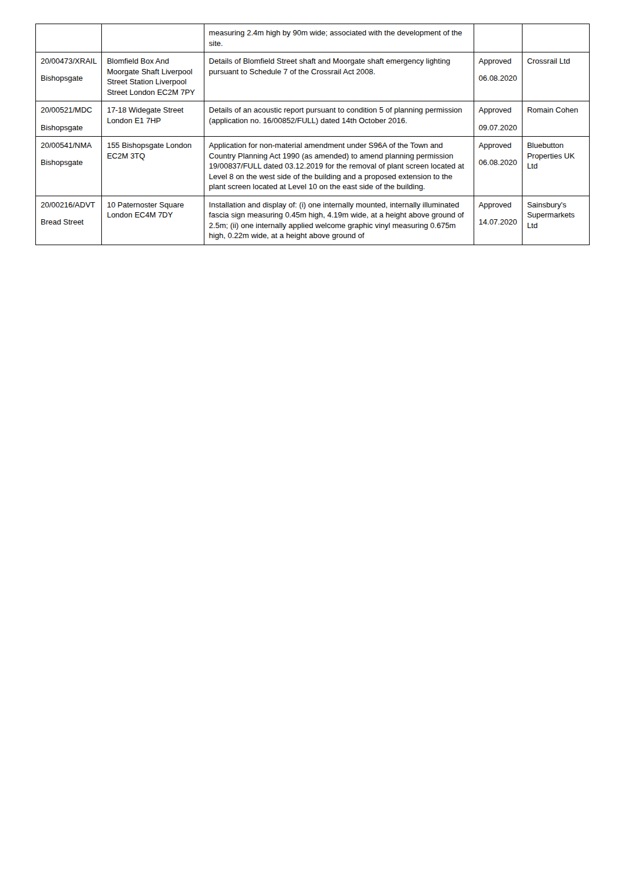| | | measuring 2.4m high by 90m wide; associated with the development of the site. | | |
| 20/00473/XRAIL Bishopsgate | Blomfield Box And Moorgate Shaft Liverpool Street Station Liverpool Street London EC2M 7PY | Details of Blomfield Street shaft and Moorgate shaft emergency lighting pursuant to Schedule 7 of the Crossrail Act 2008. | Approved 06.08.2020 | Crossrail Ltd |
| 20/00521/MDC Bishopsgate | 17-18 Widegate Street London E1 7HP | Details of an acoustic report pursuant to condition 5 of planning permission (application no. 16/00852/FULL) dated 14th October 2016. | Approved 09.07.2020 | Romain Cohen |
| 20/00541/NMA Bishopsgate | 155 Bishopsgate London EC2M 3TQ | Application for non-material amendment under S96A of the Town and Country Planning Act 1990 (as amended) to amend planning permission 19/00837/FULL dated 03.12.2019 for the removal of plant screen located at Level 8 on the west side of the building and a proposed extension to the plant screen located at Level 10 on the east side of the building. | Approved 06.08.2020 | Bluebutton Properties UK Ltd |
| 20/00216/ADVT Bread Street | 10 Paternoster Square London EC4M 7DY | Installation and display of: (i) one internally mounted, internally illuminated fascia sign measuring 0.45m high, 4.19m wide, at a height above ground of 2.5m; (ii) one internally applied welcome graphic vinyl measuring 0.675m high, 0.22m wide, at a height above ground of | Approved 14.07.2020 | Sainsbury's Supermarkets Ltd |